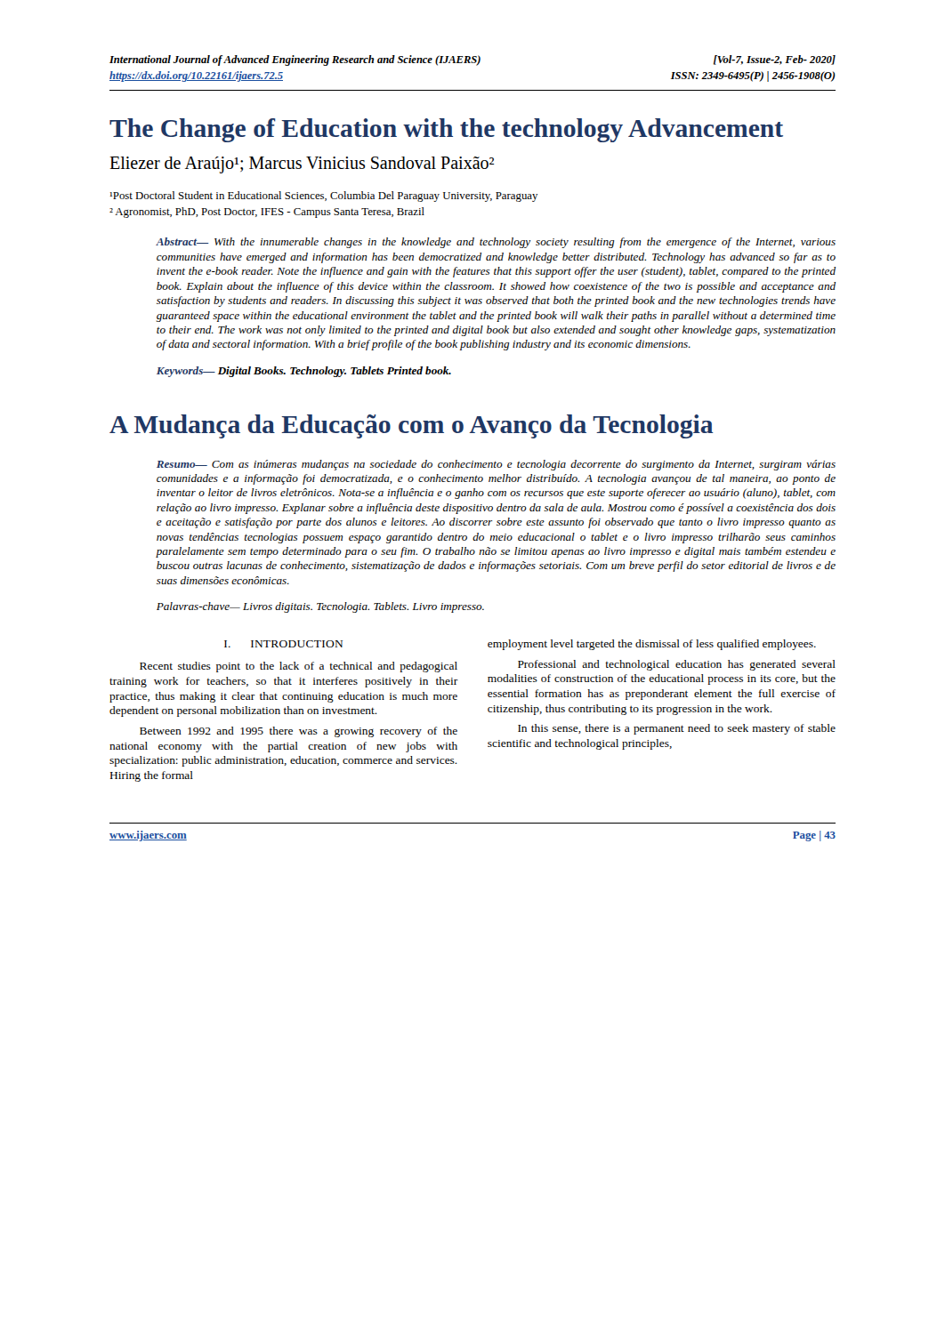International Journal of Advanced Engineering Research and Science (IJAERS)
https://dx.doi.org/10.22161/ijaers.72.5
[Vol-7, Issue-2, Feb- 2020]
ISSN: 2349-6495(P) | 2456-1908(O)
The Change of Education with the technology Advancement
Eliezer de Araújo¹; Marcus Vinicius Sandoval Paixão²
¹Post Doctoral Student in Educational Sciences, Columbia Del Paraguay University, Paraguay
² Agronomist, PhD, Post Doctor, IFES - Campus Santa Teresa, Brazil
Abstract— With the innumerable changes in the knowledge and technology society resulting from the emergence of the Internet, various communities have emerged and information has been democratized and knowledge better distributed. Technology has advanced so far as to invent the e-book reader. Note the influence and gain with the features that this support offer the user (student), tablet, compared to the printed book. Explain about the influence of this device within the classroom. It showed how coexistence of the two is possible and acceptance and satisfaction by students and readers. In discussing this subject it was observed that both the printed book and the new technologies trends have guaranteed space within the educational environment the tablet and the printed book will walk their paths in parallel without a determined time to their end. The work was not only limited to the printed and digital book but also extended and sought other knowledge gaps, systematization of data and sectoral information. With a brief profile of the book publishing industry and its economic dimensions.
Keywords— Digital Books. Technology. Tablets Printed book.
A Mudança da Educação com o Avanço da Tecnologia
Resumo— Com as inúmeras mudanças na sociedade do conhecimento e tecnologia decorrente do surgimento da Internet, surgiram várias comunidades e a informação foi democratizada, e o conhecimento melhor distribuído. A tecnologia avançou de tal maneira, ao ponto de inventar o leitor de livros eletrônicos. Nota-se a influência e o ganho com os recursos que este suporte oferecer ao usuário (aluno), tablet, com relação ao livro impresso. Explanar sobre a influência deste dispositivo dentro da sala de aula. Mostrou como é possível a coexistência dos dois e aceitação e satisfação por parte dos alunos e leitores. Ao discorrer sobre este assunto foi observado que tanto o livro impresso quanto as novas tendências tecnologias possuem espaço garantido dentro do meio educacional o tablet e o livro impresso trilharão seus caminhos paralelamente sem tempo determinado para o seu fim. O trabalho não se limitou apenas ao livro impresso e digital mais também estendeu e buscou outras lacunas de conhecimento, sistematização de dados e informações setoriais. Com um breve perfil do setor editorial de livros e de suas dimensões econômicas.
Palavras-chave— Livros digitais. Tecnologia. Tablets. Livro impresso.
I. INTRODUCTION
Recent studies point to the lack of a technical and pedagogical training work for teachers, so that it interferes positively in their practice, thus making it clear that continuing education is much more dependent on personal mobilization than on investment.
Between 1992 and 1995 there was a growing recovery of the national economy with the partial creation of new jobs with specialization: public administration, education, commerce and services. Hiring the formal
employment level targeted the dismissal of less qualified employees.
Professional and technological education has generated several modalities of construction of the educational process in its core, but the essential formation has as preponderant element the full exercise of citizenship, thus contributing to its progression in the work.
In this sense, there is a permanent need to seek mastery of stable scientific and technological principles,
www.ijaers.com
Page | 43